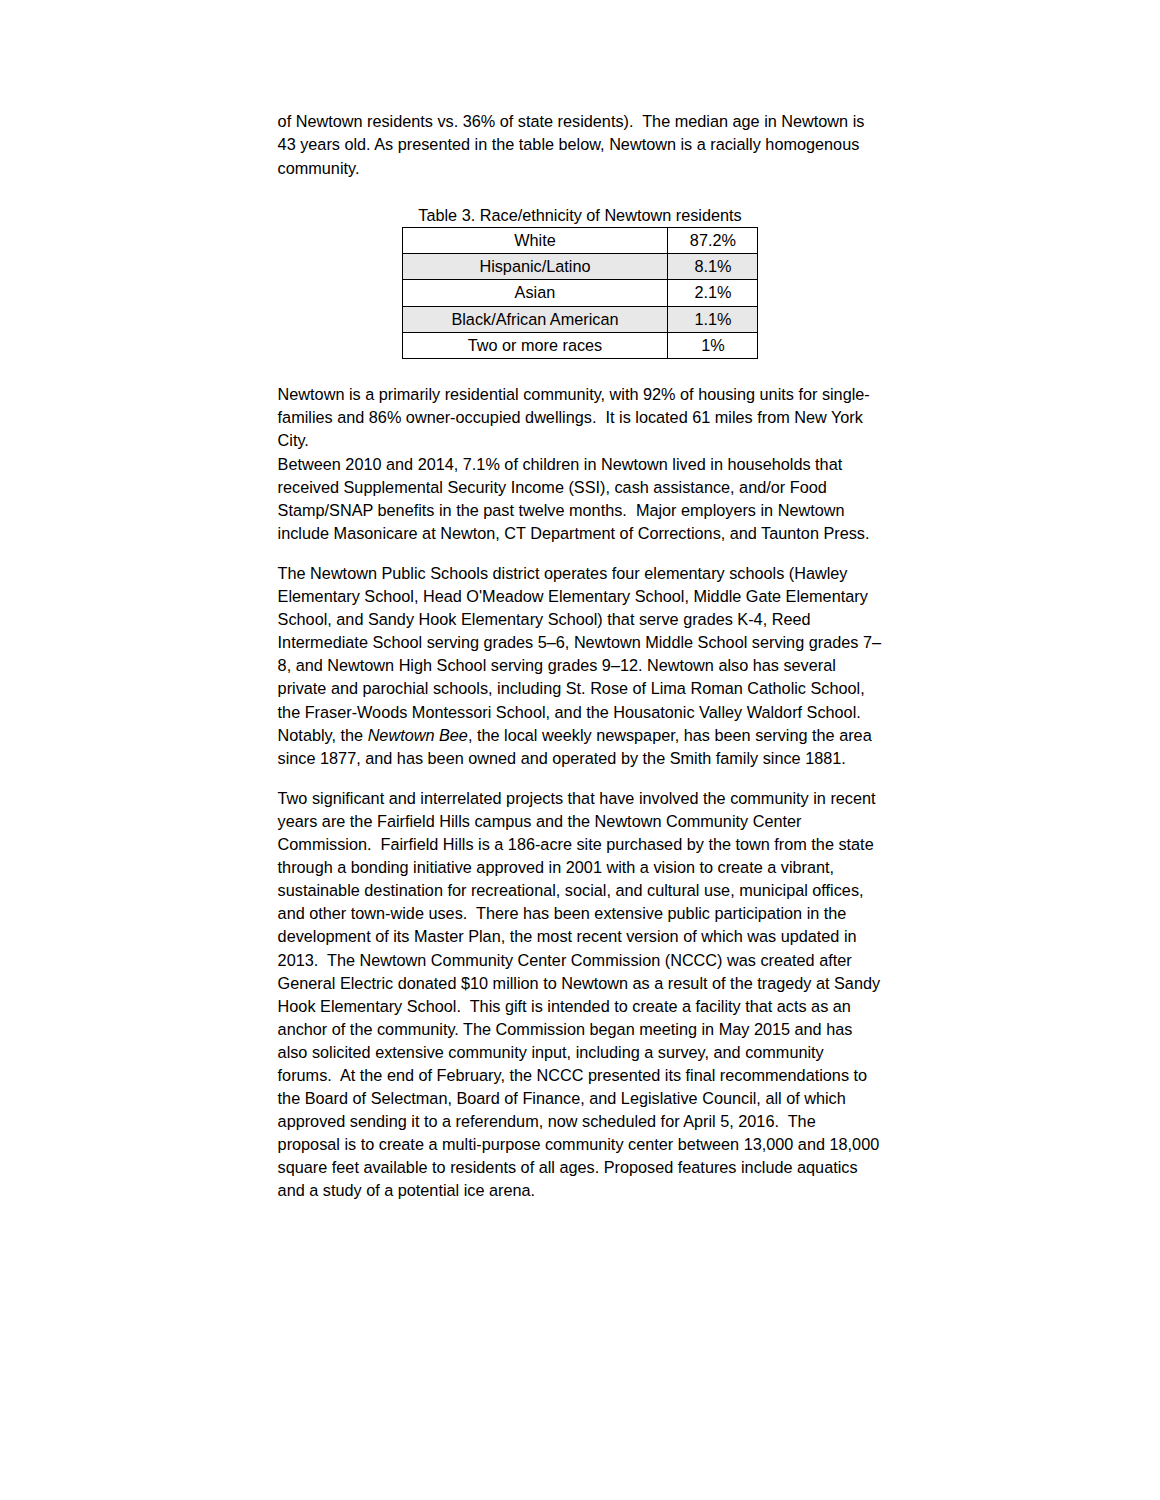of Newtown residents vs. 36% of state residents). The median age in Newtown is 43 years old. As presented in the table below, Newtown is a racially homogenous community.
Table 3. Race/ethnicity of Newtown residents
| White | 87.2% |
| Hispanic/Latino | 8.1% |
| Asian | 2.1% |
| Black/African American | 1.1% |
| Two or more races | 1% |
Newtown is a primarily residential community, with 92% of housing units for single-families and 86% owner-occupied dwellings. It is located 61 miles from New York City.
Between 2010 and 2014, 7.1% of children in Newtown lived in households that received Supplemental Security Income (SSI), cash assistance, and/or Food Stamp/SNAP benefits in the past twelve months. Major employers in Newtown include Masonicare at Newton, CT Department of Corrections, and Taunton Press.
The Newtown Public Schools district operates four elementary schools (Hawley Elementary School, Head O'Meadow Elementary School, Middle Gate Elementary School, and Sandy Hook Elementary School) that serve grades K-4, Reed Intermediate School serving grades 5–6, Newtown Middle School serving grades 7–8, and Newtown High School serving grades 9–12. Newtown also has several private and parochial schools, including St. Rose of Lima Roman Catholic School, the Fraser-Woods Montessori School, and the Housatonic Valley Waldorf School. Notably, the Newtown Bee, the local weekly newspaper, has been serving the area since 1877, and has been owned and operated by the Smith family since 1881.
Two significant and interrelated projects that have involved the community in recent years are the Fairfield Hills campus and the Newtown Community Center Commission. Fairfield Hills is a 186-acre site purchased by the town from the state through a bonding initiative approved in 2001 with a vision to create a vibrant, sustainable destination for recreational, social, and cultural use, municipal offices, and other town-wide uses. There has been extensive public participation in the development of its Master Plan, the most recent version of which was updated in 2013. The Newtown Community Center Commission (NCCC) was created after General Electric donated $10 million to Newtown as a result of the tragedy at Sandy Hook Elementary School. This gift is intended to create a facility that acts as an anchor of the community. The Commission began meeting in May 2015 and has also solicited extensive community input, including a survey, and community forums. At the end of February, the NCCC presented its final recommendations to the Board of Selectman, Board of Finance, and Legislative Council, all of which approved sending it to a referendum, now scheduled for April 5, 2016. The proposal is to create a multi-purpose community center between 13,000 and 18,000 square feet available to residents of all ages. Proposed features include aquatics and a study of a potential ice arena.